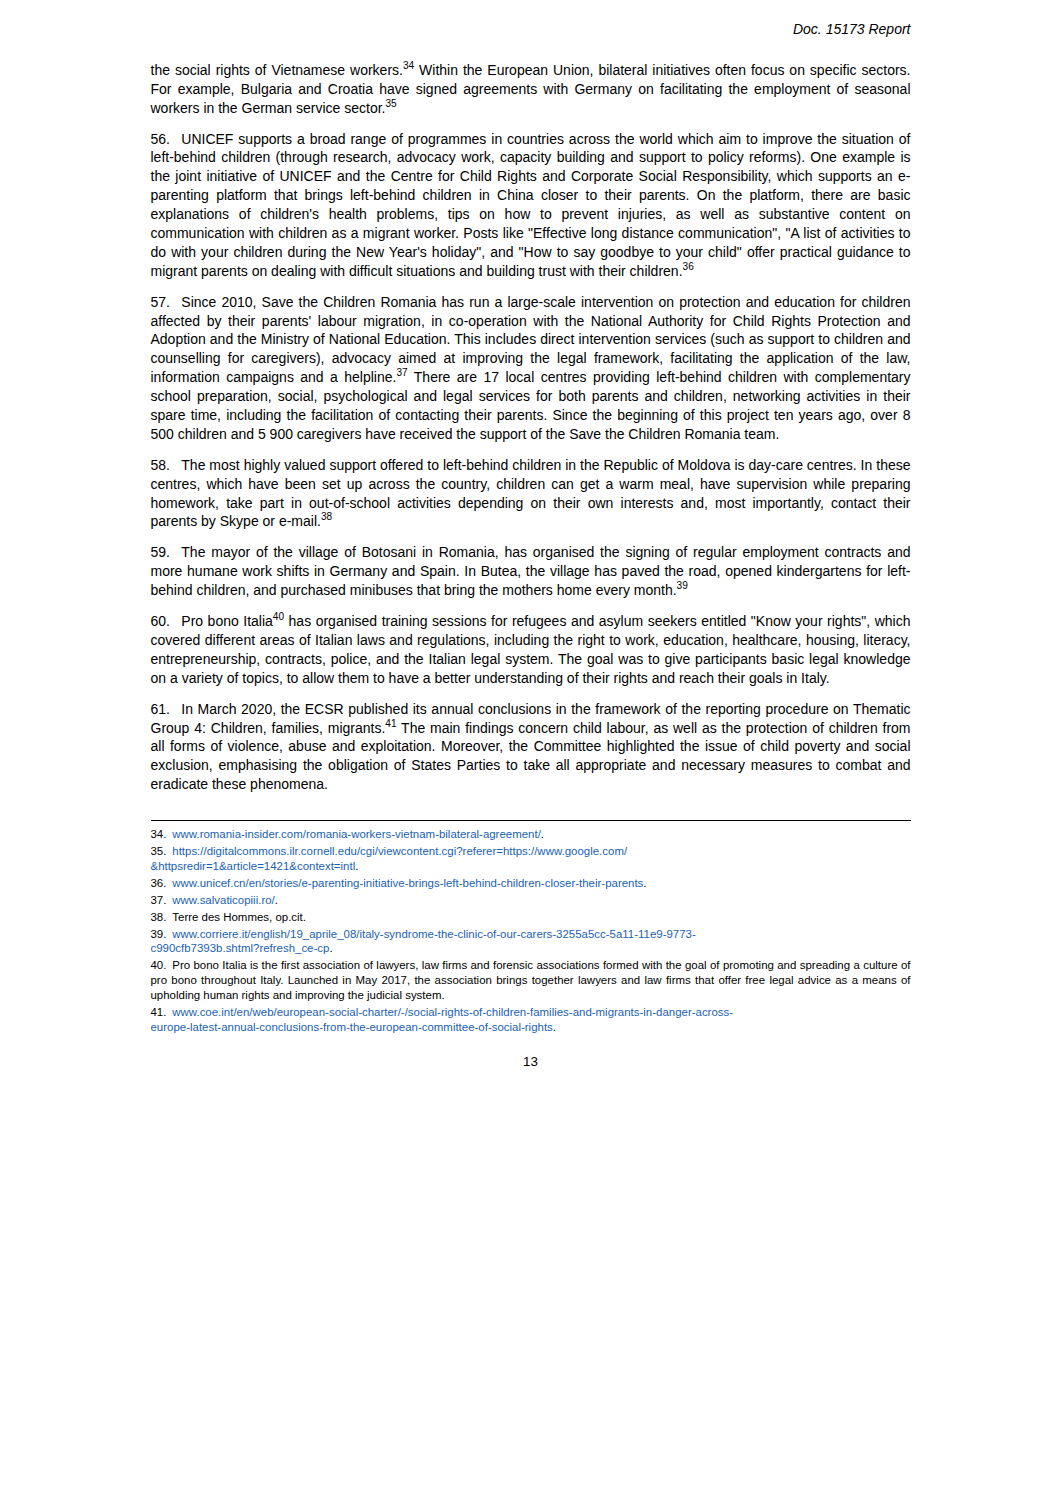Doc. 15173 Report
the social rights of Vietnamese workers.34 Within the European Union, bilateral initiatives often focus on specific sectors. For example, Bulgaria and Croatia have signed agreements with Germany on facilitating the employment of seasonal workers in the German service sector.35
56. UNICEF supports a broad range of programmes in countries across the world which aim to improve the situation of left-behind children (through research, advocacy work, capacity building and support to policy reforms). One example is the joint initiative of UNICEF and the Centre for Child Rights and Corporate Social Responsibility, which supports an e-parenting platform that brings left-behind children in China closer to their parents. On the platform, there are basic explanations of children's health problems, tips on how to prevent injuries, as well as substantive content on communication with children as a migrant worker. Posts like "Effective long distance communication", "A list of activities to do with your children during the New Year's holiday", and "How to say goodbye to your child" offer practical guidance to migrant parents on dealing with difficult situations and building trust with their children.36
57. Since 2010, Save the Children Romania has run a large-scale intervention on protection and education for children affected by their parents' labour migration, in co-operation with the National Authority for Child Rights Protection and Adoption and the Ministry of National Education. This includes direct intervention services (such as support to children and counselling for caregivers), advocacy aimed at improving the legal framework, facilitating the application of the law, information campaigns and a helpline.37 There are 17 local centres providing left-behind children with complementary school preparation, social, psychological and legal services for both parents and children, networking activities in their spare time, including the facilitation of contacting their parents. Since the beginning of this project ten years ago, over 8 500 children and 5 900 caregivers have received the support of the Save the Children Romania team.
58. The most highly valued support offered to left-behind children in the Republic of Moldova is day-care centres. In these centres, which have been set up across the country, children can get a warm meal, have supervision while preparing homework, take part in out-of-school activities depending on their own interests and, most importantly, contact their parents by Skype or e-mail.38
59. The mayor of the village of Botosani in Romania, has organised the signing of regular employment contracts and more humane work shifts in Germany and Spain. In Butea, the village has paved the road, opened kindergartens for left-behind children, and purchased minibuses that bring the mothers home every month.39
60. Pro bono Italia40 has organised training sessions for refugees and asylum seekers entitled "Know your rights", which covered different areas of Italian laws and regulations, including the right to work, education, healthcare, housing, literacy, entrepreneurship, contracts, police, and the Italian legal system. The goal was to give participants basic legal knowledge on a variety of topics, to allow them to have a better understanding of their rights and reach their goals in Italy.
61. In March 2020, the ECSR published its annual conclusions in the framework of the reporting procedure on Thematic Group 4: Children, families, migrants.41 The main findings concern child labour, as well as the protection of children from all forms of violence, abuse and exploitation. Moreover, the Committee highlighted the issue of child poverty and social exclusion, emphasising the obligation of States Parties to take all appropriate and necessary measures to combat and eradicate these phenomena.
34. www.romania-insider.com/romania-workers-vietnam-bilateral-agreement/.
35. https://digitalcommons.ilr.cornell.edu/cgi/viewcontent.cgi?referer=https://www.google.com/
&httpsredir=1&article=1421&context=intl.
36. www.unicef.cn/en/stories/e-parenting-initiative-brings-left-behind-children-closer-their-parents.
37. www.salvaticopiii.ro/.
38. Terre des Hommes, op.cit.
39. www.corriere.it/english/19_aprile_08/italy-syndrome-the-clinic-of-our-carers-3255a5cc-5a11-11e9-9773-
c990cfb7393b.shtml?refresh_ce-cp.
40. Pro bono Italia is the first association of lawyers, law firms and forensic associations formed with the goal of promoting and spreading a culture of pro bono throughout Italy. Launched in May 2017, the association brings together lawyers and law firms that offer free legal advice as a means of upholding human rights and improving the judicial system.
41. www.coe.int/en/web/european-social-charter/-/social-rights-of-children-families-and-migrants-in-danger-across-
europe-latest-annual-conclusions-from-the-european-committee-of-social-rights.
13